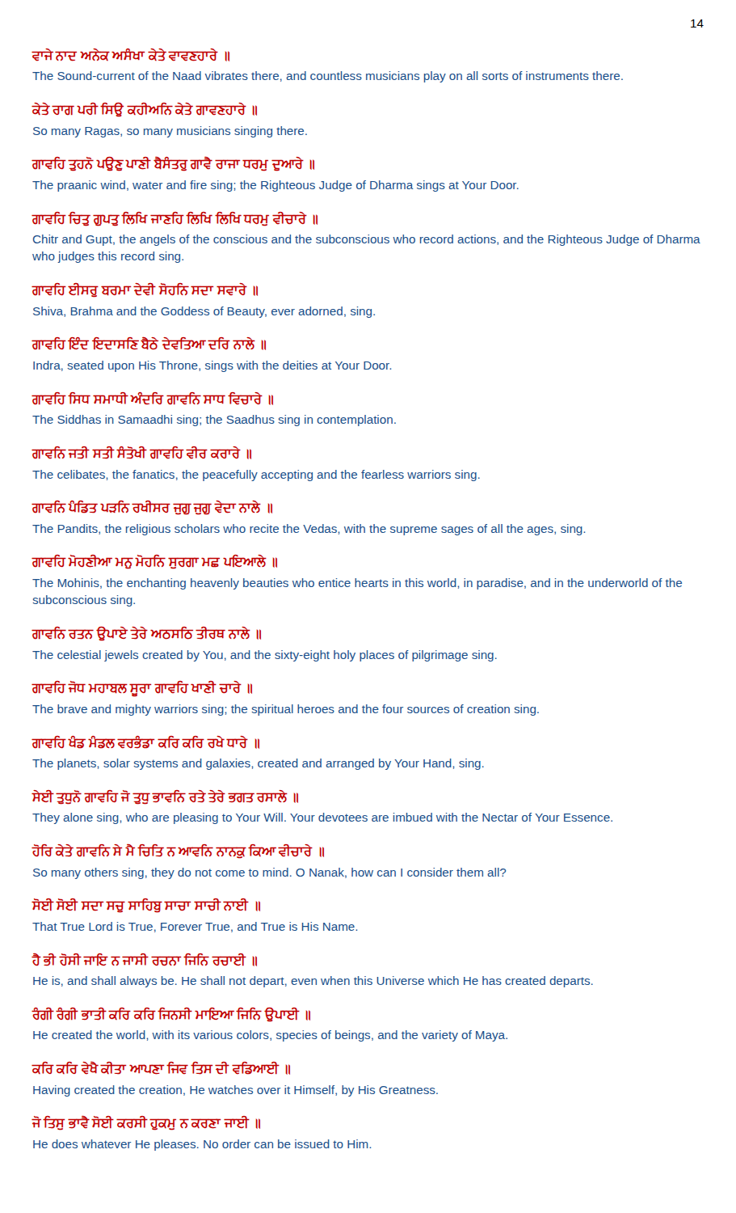14
ਵਾਜੇ ਨਾਦ ਅਨੇਕ ਅਸੰਖਾ ਕੇਤੇ ਵਾਵਣਹਾਰੇ ॥
The Sound-current of the Naad vibrates there, and countless musicians play on all sorts of instruments there.
ਕੇਤੇ ਰਾਗ ਪਰੀ ਸਿਉ ਕਹੀਅਨਿ ਕੇਤੇ ਗਾਵਣਹਾਰੇ ॥
So many Ragas, so many musicians singing there.
ਗਾਵਹਿ ਤੁਹਨੋ ਪਉਣੁ ਪਾਣੀ ਬੈਸੰਤਰੁ ਗਾਵੈ ਰਾਜਾ ਧਰਮੁ ਦੁਆਰੇ ॥
The praanic wind, water and fire sing; the Righteous Judge of Dharma sings at Your Door.
ਗਾਵਹਿ ਚਿਤੁ ਗੁਪਤੁ ਲਿਖਿ ਜਾਣਹਿ ਲਿਖਿ ਲਿਖਿ ਧਰਮੁ ਵੀਚਾਰੇ ॥
Chitr and Gupt, the angels of the conscious and the subconscious who record actions, and the Righteous Judge of Dharma who judges this record sing.
ਗਾਵਹਿ ਈਸਰੁ ਬਰਮਾ ਦੇਵੀ ਸੋਹਨਿ ਸਦਾ ਸਵਾਰੇ ॥
Shiva, Brahma and the Goddess of Beauty, ever adorned, sing.
ਗਾਵਹਿ ਇੰਦ ਇਦਾਸਣਿ ਬੈਠੇ ਦੇਵਤਿਆ ਦਰਿ ਨਾਲੇ ॥
Indra, seated upon His Throne, sings with the deities at Your Door.
ਗਾਵਹਿ ਸਿਧ ਸਮਾਧੀ ਅੰਦਰਿ ਗਾਵਨਿ ਸਾਧ ਵਿਚਾਰੇ ॥
The Siddhas in Samaadhi sing; the Saadhus sing in contemplation.
ਗਾਵਨਿ ਜਤੀ ਸਤੀ ਸੰਤੋਖੀ ਗਾਵਹਿ ਵੀਰ ਕਰਾਰੇ ॥
The celibates, the fanatics, the peacefully accepting and the fearless warriors sing.
ਗਾਵਨਿ ਪੰਡਿਤ ਪੜਨਿ ਰਖੀਸਰ ਜੁਗੁ ਜੁਗੁ ਵੇਦਾ ਨਾਲੇ ॥
The Pandits, the religious scholars who recite the Vedas, with the supreme sages of all the ages, sing.
ਗਾਵਹਿ ਮੋਹਣੀਆ ਮਨੁ ਮੋਹਨਿ ਸੁਰਗਾ ਮਛ ਪਇਆਲੇ ॥
The Mohinis, the enchanting heavenly beauties who entice hearts in this world, in paradise, and in the underworld of the subconscious sing.
ਗਾਵਨਿ ਰਤਨ ਉਪਾਏ ਤੇਰੇ ਅਠਸਠਿ ਤੀਰਥ ਨਾਲੇ ॥
The celestial jewels created by You, and the sixty-eight holy places of pilgrimage sing.
ਗਾਵਹਿ ਜੋਧ ਮਹਾਬਲ ਸੂਰਾ ਗਾਵਹਿ ਖਾਣੀ ਚਾਰੇ ॥
The brave and mighty warriors sing; the spiritual heroes and the four sources of creation sing.
ਗਾਵਹਿ ਖੰਡ ਮੰਡਲ ਵਰਭੰਡਾ ਕਰਿ ਕਰਿ ਰਖੇ ਧਾਰੇ ॥
The planets, solar systems and galaxies, created and arranged by Your Hand, sing.
ਸੇਈ ਤੁਧੁਨੋ ਗਾਵਹਿ ਜੋ ਤੁਧੁ ਭਾਵਨਿ ਰਤੇ ਤੇਰੇ ਭਗਤ ਰਸਾਲੇ ॥
They alone sing, who are pleasing to Your Will. Your devotees are imbued with the Nectar of Your Essence.
ਹੋਰਿ ਕੇਤੇ ਗਾਵਨਿ ਸੇ ਮੈ ਚਿਤਿ ਨ ਆਵਨਿ ਨਾਨਕੁ ਕਿਆ ਵੀਚਾਰੇ ॥
So many others sing, they do not come to mind. O Nanak, how can I consider them all?
ਸੋਈ ਸੋਈ ਸਦਾ ਸਚੁ ਸਾਹਿਬੁ ਸਾਚਾ ਸਾਚੀ ਨਾਈ ॥
That True Lord is True, Forever True, and True is His Name.
ਹੈ ਭੀ ਹੋਸੀ ਜਾਇ ਨ ਜਾਸੀ ਰਚਨਾ ਜਿਨਿ ਰਚਾਈ ॥
He is, and shall always be. He shall not depart, even when this Universe which He has created departs.
ਰੰਗੀ ਰੰਗੀ ਭਾਤੀ ਕਰਿ ਕਰਿ ਜਿਨਸੀ ਮਾਇਆ ਜਿਨਿ ਉਪਾਈ ॥
He created the world, with its various colors, species of beings, and the variety of Maya.
ਕਰਿ ਕਰਿ ਵੇਖੈ ਕੀਤਾ ਆਪਣਾ ਜਿਵ ਤਿਸ ਦੀ ਵਡਿਆਈ ॥
Having created the creation, He watches over it Himself, by His Greatness.
ਜੋ ਤਿਸੁ ਭਾਵੈ ਸੋਈ ਕਰਸੀ ਹੁਕਮੁ ਨ ਕਰਣਾ ਜਾਈ ॥
He does whatever He pleases. No order can be issued to Him.